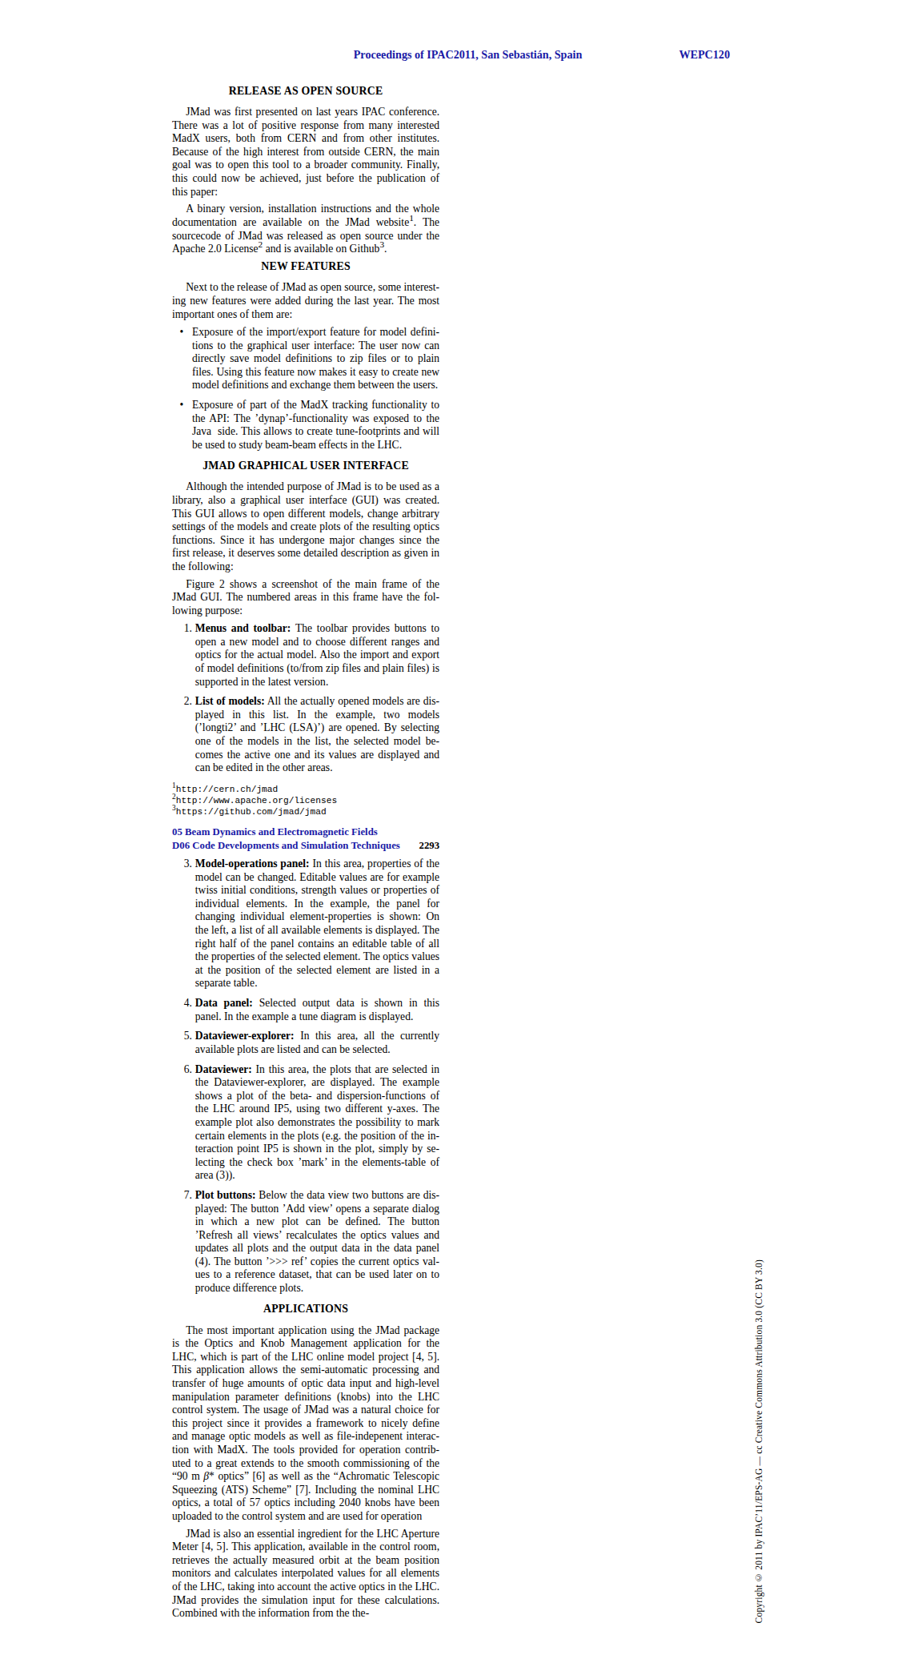Proceedings of IPAC2011, San Sebastián, Spain
WEPC120
Release as Open Source
JMad was first presented on last years IPAC conference. There was a lot of positive response from many interested MadX users, both from CERN and from other institutes. Because of the high interest from outside CERN, the main goal was to open this tool to a broader community. Finally, this could now be achieved, just before the publication of this paper:
A binary version, installation instructions and the whole documentation are available on the JMad website1. The sourcecode of JMad was released as open source under the Apache 2.0 License2 and is available on Github3.
New Features
Next to the release of JMad as open source, some interesting new features were added during the last year. The most important ones of them are:
Exposure of the import/export feature for model definitions to the graphical user interface: The user now can directly save model definitions to zip files or to plain files. Using this feature now makes it easy to create new model definitions and exchange them between the users.
Exposure of part of the MadX tracking functionality to the API: The ’dynap’-functionality was exposed to the Java side. This allows to create tune-footprints and will be used to study beam-beam effects in the LHC.
JMad Graphical User Interface
Although the intended purpose of JMad is to be used as a library, also a graphical user interface (GUI) was created. This GUI allows to open different models, change arbitrary settings of the models and create plots of the resulting optics functions. Since it has undergone major changes since the first release, it deserves some detailed description as given in the following:
Figure 2 shows a screenshot of the main frame of the JMad GUI. The numbered areas in this frame have the following purpose:
Menus and toolbar: The toolbar provides buttons to open a new model and to choose different ranges and optics for the actual model. Also the import and export of model definitions (to/from zip files and plain files) is supported in the latest version.
List of models: All the actually opened models are displayed in this list. In the example, two models (’longti2’ and ’LHC (LSA)’) are opened. By selecting one of the models in the list, the selected model becomes the active one and its values are displayed and can be edited in the other areas.
1http://cern.ch/jmad
2http://www.apache.org/licenses
3https://github.com/jmad/jmad
05 Beam Dynamics and Electromagnetic Fields
D06 Code Developments and Simulation Techniques 2293
Model-operations panel: In this area, properties of the model can be changed. Editable values are for example twiss initial conditions, strength values or properties of individual elements. In the example, the panel for changing individual element-properties is shown: On the left, a list of all available elements is displayed. The right half of the panel contains an editable table of all the properties of the selected element. The optics values at the position of the selected element are listed in a separate table.
Data panel: Selected output data is shown in this panel. In the example a tune diagram is displayed.
Dataviewer-explorer: In this area, all the currently available plots are listed and can be selected.
Dataviewer: In this area, the plots that are selected in the Dataviewer-explorer, are displayed. The example shows a plot of the beta- and dispersion-functions of the LHC around IP5, using two different y-axes. The example plot also demonstrates the possibility to mark certain elements in the plots (e.g. the position of the interaction point IP5 is shown in the plot, simply by selecting the check box ’mark’ in the elements-table of area (3)).
Plot buttons: Below the data view two buttons are displayed: The button ’Add view’ opens a separate dialog in which a new plot can be defined. The button ’Refresh all views’ recalculates the optics values and updates all plots and the output data in the data panel (4). The button ’>>> ref’ copies the current optics values to a reference dataset, that can be used later on to produce difference plots.
Applications
The most important application using the JMad package is the Optics and Knob Management application for the LHC, which is part of the LHC online model project [4, 5]. This application allows the semi-automatic processing and transfer of huge amounts of optic data input and high-level manipulation parameter definitions (knobs) into the LHC control system. The usage of JMad was a natural choice for this project since it provides a framework to nicely define and manage optic models as well as file-indepenent interaction with MadX. The tools provided for operation contributed to a great extends to the smooth commissioning of the “90 m β* optics” [6] as well as the “Achromatic Telescopic Squeezing (ATS) Scheme” [7]. Including the nominal LHC optics, a total of 57 optics including 2040 knobs have been uploaded to the control system and are used for operation
JMad is also an essential ingredient for the LHC Aperture Meter [4, 5]. This application, available in the control room, retrieves the actually measured orbit at the beam position monitors and calculates interpolated values for all elements of the LHC, taking into account the active optics in the LHC. JMad provides the simulation input for these calculations. Combined with the information from the the-
Copyright © 2011 by IPAC’11/EPS-AG — cc Creative Commons Attribution 3.0 (CC BY 3.0)